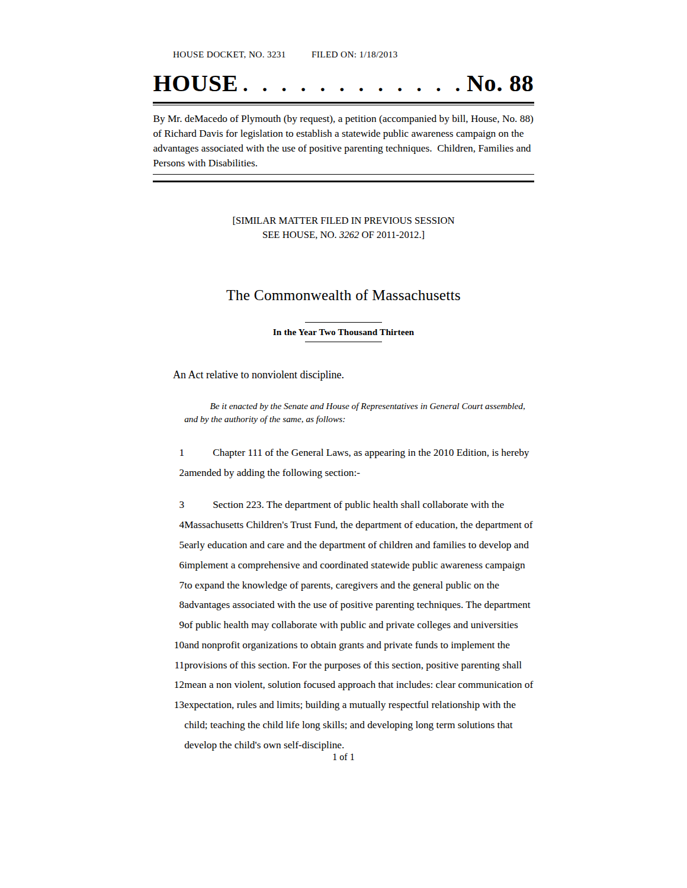HOUSE DOCKET, NO. 3231 FILED ON: 1/18/2013
HOUSE . . . . . . . . . . . . . . . No. 88
By Mr. deMacedo of Plymouth (by request), a petition (accompanied by bill, House, No. 88) of Richard Davis for legislation to establish a statewide public awareness campaign on the advantages associated with the use of positive parenting techniques. Children, Families and Persons with Disabilities.
[SIMILAR MATTER FILED IN PREVIOUS SESSION
SEE HOUSE, NO. 3262 OF 2011-2012.]
The Commonwealth of Massachusetts
In the Year Two Thousand Thirteen
An Act relative to nonviolent discipline.
Be it enacted by the Senate and House of Representatives in General Court assembled, and by the authority of the same, as follows:
| 1 2 | Chapter 111 of the General Laws, as appearing in the 2010 Edition, is hereby amended by adding the following section:- |
| 3 4 5 6 7 8 9 10 11 12 13 | Section 223. The department of public health shall collaborate with the Massachusetts Children's Trust Fund, the department of education, the department of early education and care and the department of children and families to develop and implement a comprehensive and coordinated statewide public awareness campaign to expand the knowledge of parents, caregivers and the general public on the advantages associated with the use of positive parenting techniques. The department of public health may collaborate with public and private colleges and universities and nonprofit organizations to obtain grants and private funds to implement the provisions of this section. For the purposes of this section, positive parenting shall mean a non violent, solution focused approach that includes: clear communication of expectation, rules and limits; building a mutually respectful relationship with the child; teaching the child life long skills; and developing long term solutions that develop the child's own self-discipline. |
1 of 1